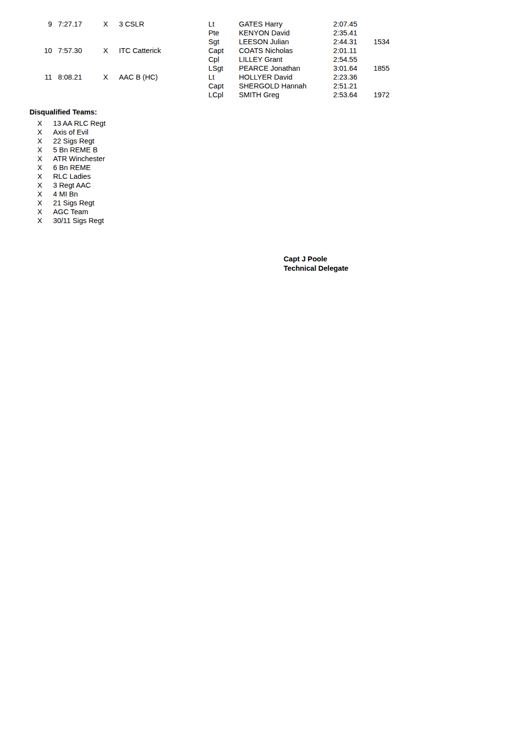| 9 | 7:27.17 | X | 3 CSLR | Lt | GATES Harry | 2:07.45 | |
| | | | | Pte | KENYON David | 2:35.41 | |
| | | | | Sgt | LEESON Julian | 2:44.31 | 1534 |
| 10 | 7:57.30 | X | ITC Catterick | Capt | COATS Nicholas | 2:01.11 | |
| | | | | Cpl | LILLEY Grant | 2:54.55 | |
| | | | | LSgt | PEARCE Jonathan | 3:01.64 | 1855 |
| 11 | 8:08.21 | X | AAC B (HC) | Lt | HOLLYER David | 2:23.36 | |
| | | | | Capt | SHERGOLD Hannah | 2:51.21 | |
| | | | | LCpl | SMITH Greg | 2:53.64 | 1972 |
Disqualified Teams:
| X | 13 AA RLC Regt |
| X | Axis of Evil |
| X | 22 Sigs Regt |
| X | 5 Bn REME B |
| X | ATR Winchester |
| X | 6 Bn REME |
| X | RLC Ladies |
| X | 3 Regt AAC |
| X | 4 MI Bn |
| X | 21 Sigs Regt |
| X | AGC Team |
| X | 30/11 Sigs Regt |
Capt J Poole
Technical Delegate